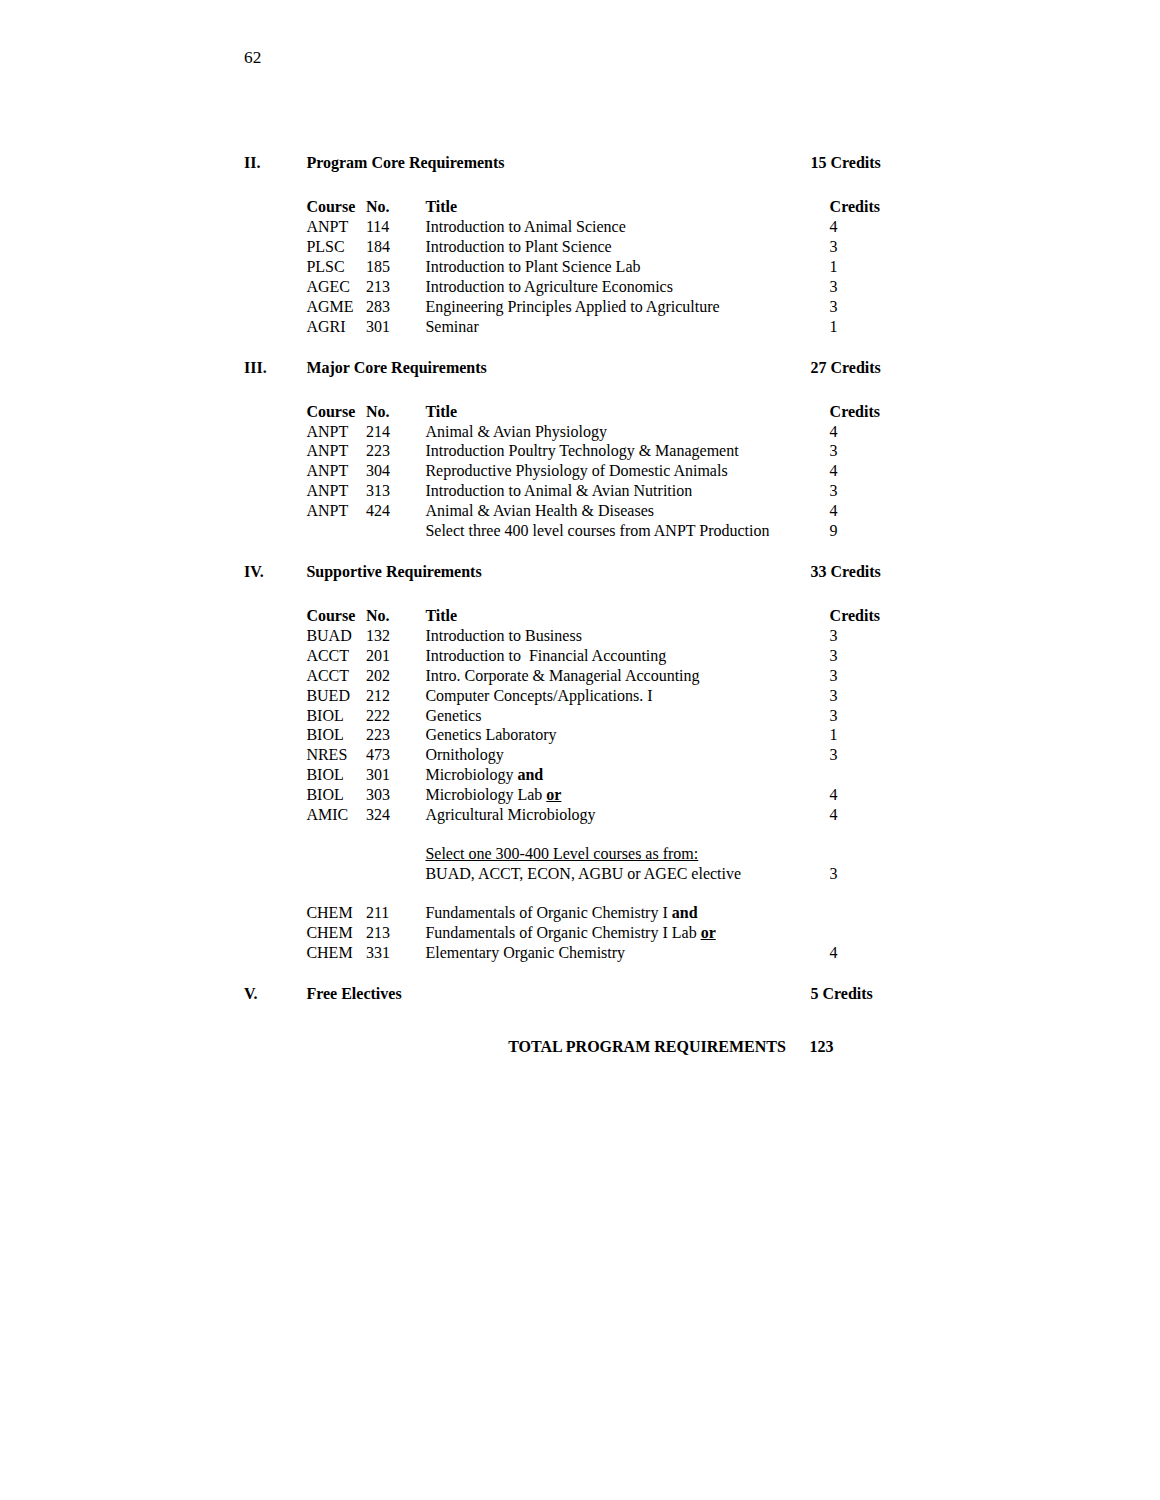62
| II. | Program Core Requirements | 15 Credits |
| | / Course / No. / Title / Credits / / --- / --- / --- / --- / / ANPT / 114 / Introduction to Animal Science / 4 / / PLSC / 184 / Introduction to Plant Science / 3 / / PLSC / 185 / Introduction to Plant Science Lab / 1 / / AGEC / 213 / Introduction to Agriculture Economics / 3 / / AGME / 283 / Engineering Principles Applied to Agriculture / 3 / / AGRI / 301 / Seminar / 1 / |
| III. | Major Core Requirements | 27 Credits |
| | / Course / No. / Title / Credits / / --- / --- / --- / --- / / ANPT / 214 / Animal & Avian Physiology / 4 / / ANPT / 223 / Introduction Poultry Technology & Management / 3 / / ANPT / 304 / Reproductive Physiology of Domestic Animals / 4 / / ANPT / 313 / Introduction to Animal & Avian Nutrition / 3 / / ANPT / 424 / Animal & Avian Health & Diseases / 4 / / / / Select three 400 level courses from ANPT Production / 9 / |
| IV. | Supportive Requirements | 33 Credits |
| | / Course / No. / Title / Credits / / --- / --- / --- / --- / / BUAD / 132 / Introduction to Business / 3 / / ACCT / 201 / Introduction to Financial Accounting / 3 / / ACCT / 202 / Intro. Corporate & Managerial Accounting / 3 / / BUED / 212 / Computer Concepts/Applications. I / 3 / / BIOL / 222 / Genetics / 3 / / BIOL / 223 / Genetics Laboratory / 1 / / NRES / 473 / Ornithology / 3 / / BIOL / 301 / Microbiology and / / / BIOL / 303 / Microbiology Lab or / 4 / / AMIC / 324 / Agricultural Microbiology / 4 / / / / Select one 300-400 Level courses as from: / / / / / BUAD, ACCT, ECON, AGBU or AGEC elective / 3 / / CHEM / 211 / Fundamentals of Organic Chemistry I and / / / CHEM / 213 / Fundamentals of Organic Chemistry I Lab or / / / CHEM / 331 / Elementary Organic Chemistry / 4 / |
| V. | Free Electives | 5 Credits |
| | | TOTAL PROGRAM REQUIREMENTS | 123 |